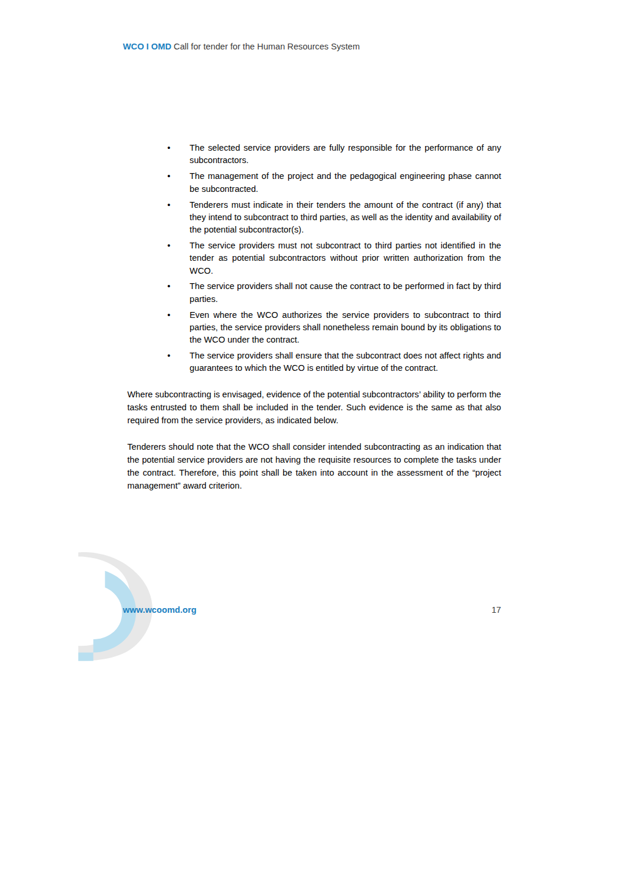WCO I OMD Call for tender for the Human Resources System
The selected service providers are fully responsible for the performance of any subcontractors.
The management of the project and the pedagogical engineering phase cannot be subcontracted.
Tenderers must indicate in their tenders the amount of the contract (if any) that they intend to subcontract to third parties, as well as the identity and availability of the potential subcontractor(s).
The service providers must not subcontract to third parties not identified in the tender as potential subcontractors without prior written authorization from the WCO.
The service providers shall not cause the contract to be performed in fact by third parties.
Even where the WCO authorizes the service providers to subcontract to third parties, the service providers shall nonetheless remain bound by its obligations to the WCO under the contract.
The service providers shall ensure that the subcontract does not affect rights and guarantees to which the WCO is entitled by virtue of the contract.
Where subcontracting is envisaged, evidence of the potential subcontractors’ ability to perform the tasks entrusted to them shall be included in the tender. Such evidence is the same as that also required from the service providers, as indicated below.
Tenderers should note that the WCO shall consider intended subcontracting as an indication that the potential service providers are not having the requisite resources to complete the tasks under the contract. Therefore, this point shall be taken into account in the assessment of the “project management” award criterion.
www.wcoomd.org 17